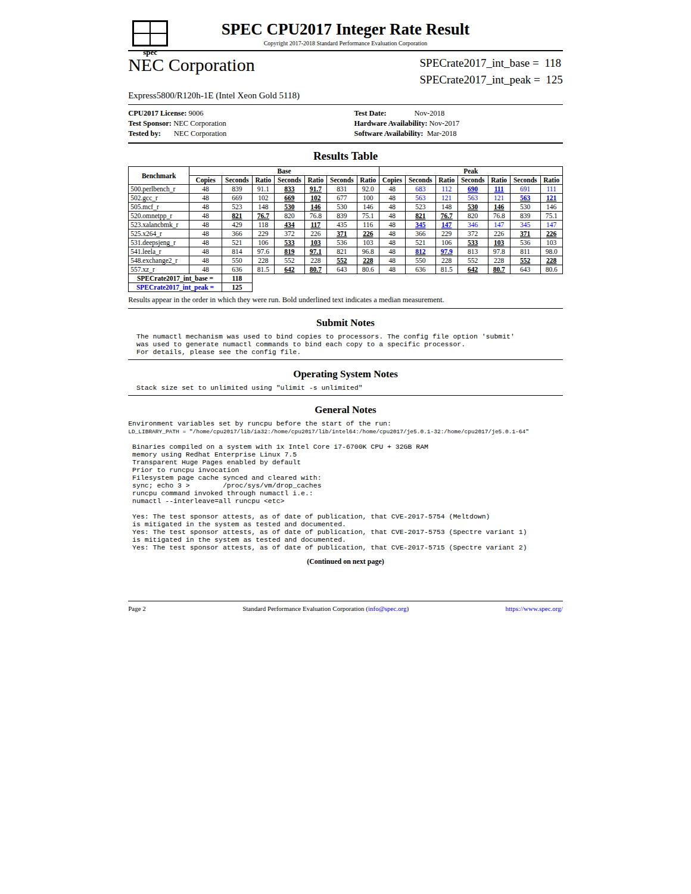spec
SPEC CPU2017 Integer Rate Result
Copyright 2017-2018 Standard Performance Evaluation Corporation
NEC Corporation
Express5800/R120h-1E (Intel Xeon Gold 5118)
SPECrate2017_int_base = 118
SPECrate2017_int_peak = 125
| CPU2017 License: 9006 | Test Date: Nov-2018 |
| Test Sponsor: NEC Corporation | Hardware Availability: Nov-2017 |
| Tested by: NEC Corporation | Software Availability: Mar-2018 |
Results Table
| Benchmark | Base | Peak |
| --- | --- | --- |
| Copies | Seconds | Ratio | Seconds | Ratio | Seconds | Ratio | Copies | Seconds | Ratio | Seconds | Ratio | Seconds | Ratio |
| 500.perlbench_r | 48 | 839 | 91.1 | 833 | 91.7 | 831 | 92.0 | 48 | 683 | 112 | 690 | 111 | 691 | 111 |
| 502.gcc_r | 48 | 669 | 102 | 669 | 102 | 677 | 100 | 48 | 563 | 121 | 563 | 121 | 563 | 121 |
| 505.mcf_r | 48 | 523 | 148 | 530 | 146 | 530 | 146 | 48 | 523 | 148 | 530 | 146 | 530 | 146 |
| 520.omnetpp_r | 48 | 821 | 76.7 | 820 | 76.8 | 839 | 75.1 | 48 | 821 | 76.7 | 820 | 76.8 | 839 | 75.1 |
| 523.xalancbmk_r | 48 | 429 | 118 | 434 | 117 | 435 | 116 | 48 | 345 | 147 | 346 | 147 | 345 | 147 |
| 525.x264_r | 48 | 366 | 229 | 372 | 226 | 371 | 226 | 48 | 366 | 229 | 372 | 226 | 371 | 226 |
| 531.deepsjeng_r | 48 | 521 | 106 | 533 | 103 | 536 | 103 | 48 | 521 | 106 | 533 | 103 | 536 | 103 |
| 541.leela_r | 48 | 814 | 97.6 | 819 | 97.1 | 821 | 96.8 | 48 | 812 | 97.9 | 813 | 97.8 | 811 | 98.0 |
| 548.exchange2_r | 48 | 550 | 228 | 552 | 228 | 552 | 228 | 48 | 550 | 228 | 552 | 228 | 552 | 228 |
| 557.xz_r | 48 | 636 | 81.5 | 642 | 80.7 | 643 | 80.6 | 48 | 636 | 81.5 | 642 | 80.7 | 643 | 80.6 |
| SPECrate2017_int_base = | 118 | |
| SPECrate2017_int_peak = | 125 | |
Results appear in the order in which they were run. Bold underlined text indicates a median measurement.
Submit Notes
  The numactl mechanism was used to bind copies to processors. The config file option 'submit'
  was used to generate numactl commands to bind each copy to a specific processor.
  For details, please see the config file.
Operating System Notes
  Stack size set to unlimited using "ulimit -s unlimited"
General Notes
Environment variables set by runcpu before the start of the run:
LD_LIBRARY_PATH = "/home/cpu2017/lib/ia32:/home/cpu2017/lib/intel64:/home/cpu2017/je5.0.1-32:/home/cpu2017/je5.0.1-64"

 Binaries compiled on a system with 1x Intel Core i7-6700K CPU + 32GB RAM
 memory using Redhat Enterprise Linux 7.5
 Transparent Huge Pages enabled by default
 Prior to runcpu invocation
 Filesystem page cache synced and cleared with:
 sync; echo 3 >        /proc/sys/vm/drop_caches
 runcpu command invoked through numactl i.e.:
 numactl --interleave=all runcpu <etc>

 Yes: The test sponsor attests, as of date of publication, that CVE-2017-5754 (Meltdown)
 is mitigated in the system as tested and documented.
 Yes: The test sponsor attests, as of date of publication, that CVE-2017-5753 (Spectre variant 1)
 is mitigated in the system as tested and documented.
 Yes: The test sponsor attests, as of date of publication, that CVE-2017-5715 (Spectre variant 2)
(Continued on next page)
Page 2
Standard Performance Evaluation Corporation (info@spec.org)
https://www.spec.org/